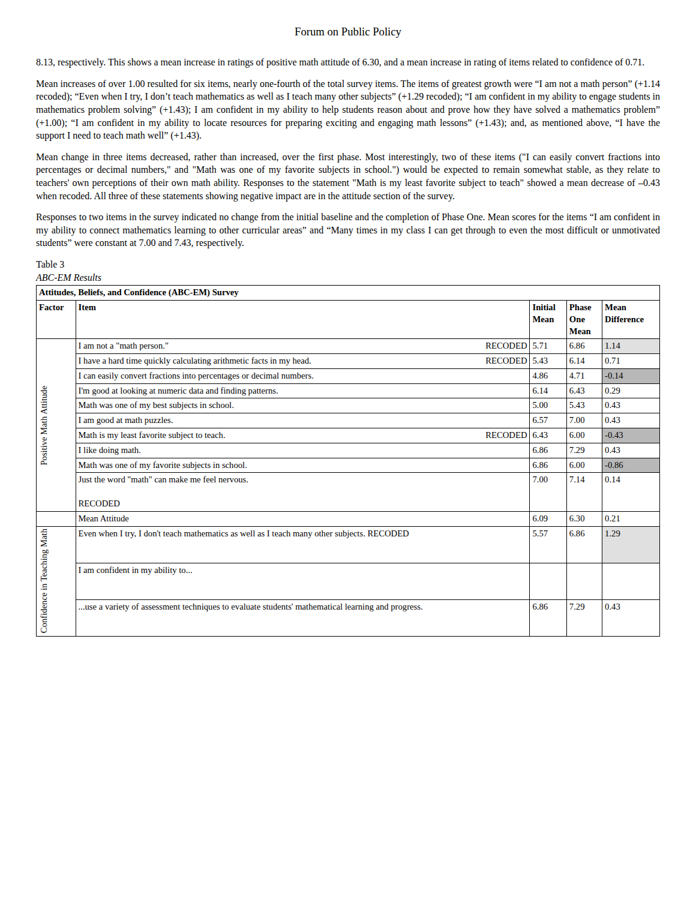Forum on Public Policy
8.13, respectively. This shows a mean increase in ratings of positive math attitude of 6.30, and a mean increase in rating of items related to confidence of 0.71.
Mean increases of over 1.00 resulted for six items, nearly one-fourth of the total survey items. The items of greatest growth were “I am not a math person” (+1.14 recoded); “Even when I try, I don’t teach mathematics as well as I teach many other subjects” (+1.29 recoded); “I am confident in my ability to engage students in mathematics problem solving” (+1.43); I am confident in my ability to help students reason about and prove how they have solved a mathematics problem” (+1.00); “I am confident in my ability to locate resources for preparing exciting and engaging math lessons” (+1.43); and, as mentioned above, “I have the support I need to teach math well” (+1.43).
Mean change in three items decreased, rather than increased, over the first phase. Most interestingly, two of these items ("I can easily convert fractions into percentages or decimal numbers," and "Math was one of my favorite subjects in school.") would be expected to remain somewhat stable, as they relate to teachers' own perceptions of their own math ability. Responses to the statement "Math is my least favorite subject to teach" showed a mean decrease of –0.43 when recoded. All three of these statements showing negative impact are in the attitude section of the survey.
Responses to two items in the survey indicated no change from the initial baseline and the completion of Phase One. Mean scores for the items “I am confident in my ability to connect mathematics learning to other curricular areas” and “Many times in my class I can get through to even the most difficult or unmotivated students” were constant at 7.00 and 7.43, respectively.
Table 3
ABC-EM Results
| Attitudes, Beliefs, and Confidence (ABC-EM) Survey |
| Factor | Item | Initial Mean | Phase One Mean | Mean Difference |
| Positive Math Attitude | I am not a "math person." RECODED | 5.71 | 6.86 | 1.14 |
| I have a hard time quickly calculating arithmetic facts in my head. RECODED | 5.43 | 6.14 | 0.71 |
| I can easily convert fractions into percentages or decimal numbers. | 4.86 | 4.71 | -0.14 |
| I'm good at looking at numeric data and finding patterns. | 6.14 | 6.43 | 0.29 |
| Math was one of my best subjects in school. | 5.00 | 5.43 | 0.43 |
| I am good at math puzzles. | 6.57 | 7.00 | 0.43 |
| Math is my least favorite subject to teach. RECODED | 6.43 | 6.00 | -0.43 |
| I like doing math. | 6.86 | 7.29 | 0.43 |
| Math was one of my favorite subjects in school. | 6.86 | 6.00 | -0.86 |
| Just the word "math" can make me feel nervous. RECODED | 7.00 | 7.14 | 0.14 |
| | Mean Attitude | 6.09 | 6.30 | 0.21 |
| Confidence in Teaching Math | Even when I try, I don't teach mathematics as well as I teach many other subjects. RECODED | 5.57 | 6.86 | 1.29 |
| I am confident in my ability to... | | | |
| ...use a variety of assessment techniques to evaluate students' mathematical learning and progress. | 6.86 | 7.29 | 0.43 |